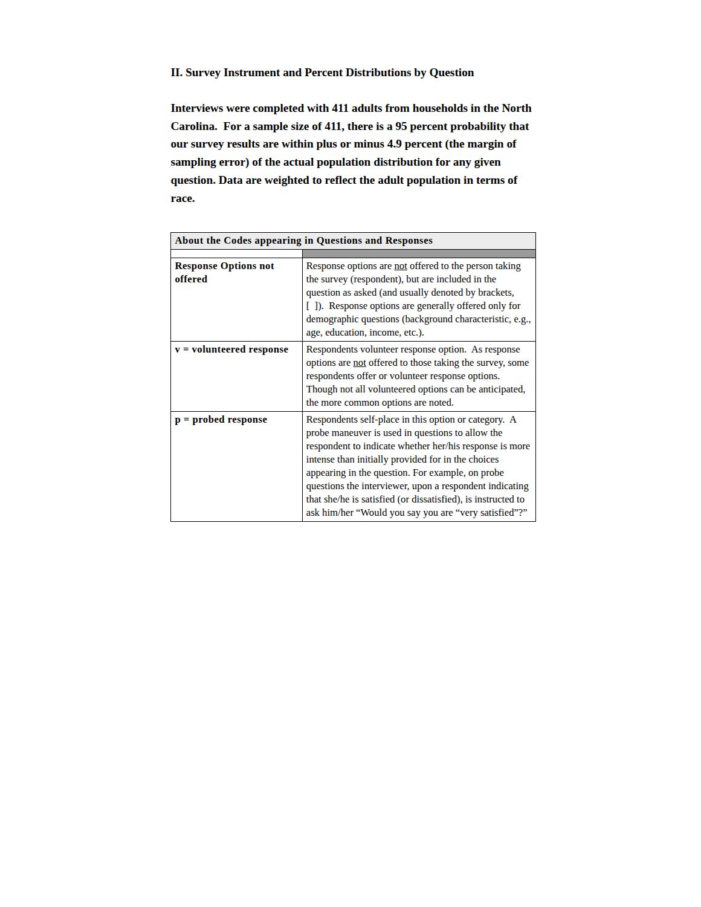II. Survey Instrument and Percent Distributions by Question
Interviews were completed with 411 adults from households in the North Carolina. For a sample size of 411, there is a 95 percent probability that our survey results are within plus or minus 4.9 percent (the margin of sampling error) of the actual population distribution for any given question. Data are weighted to reflect the adult population in terms of race.
| About the Codes appearing in Questions and Responses |
| Response Options not offered | Response options are not offered to the person taking the survey (respondent), but are included in the question as asked (and usually denoted by brackets, [ ]). Response options are generally offered only for demographic questions (background characteristic, e.g., age, education, income, etc.). |
| v = volunteered response | Respondents volunteer response option. As response options are not offered to those taking the survey, some respondents offer or volunteer response options. Though not all volunteered options can be anticipated, the more common options are noted. |
| p = probed response | Respondents self-place in this option or category. A probe maneuver is used in questions to allow the respondent to indicate whether her/his response is more intense than initially provided for in the choices appearing in the question. For example, on probe questions the interviewer, upon a respondent indicating that she/he is satisfied (or dissatisfied), is instructed to ask him/her “Would you say you are “very satisfied”?” |